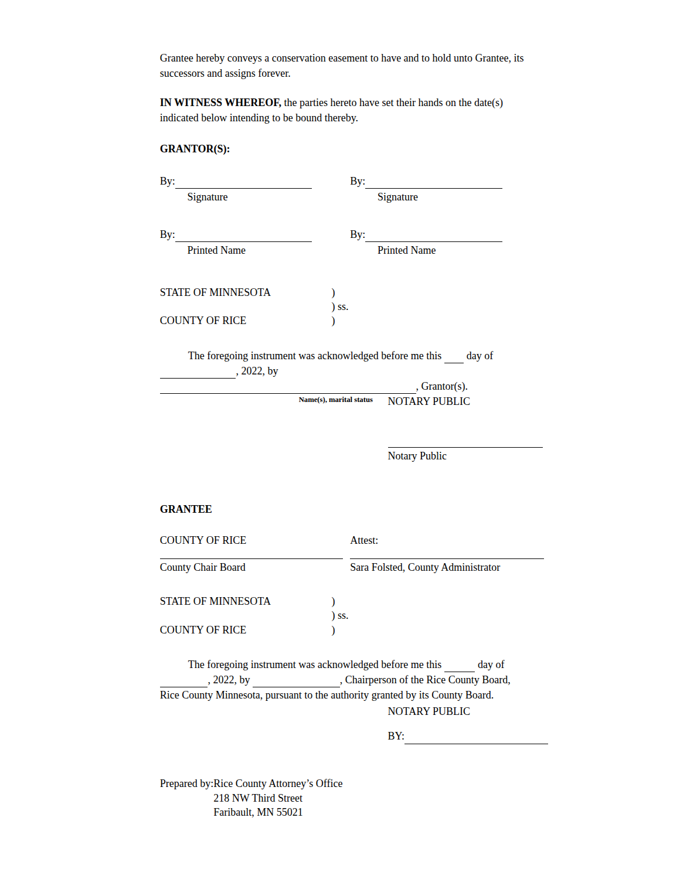Grantee hereby conveys a conservation easement to have and to hold unto Grantee, its successors and assigns forever.
IN WITNESS WHEREOF, the parties hereto have set their hands on the date(s) indicated below intending to be bound thereby.
GRANTOR(S):
| By: Signature | | By: Signature |
| By: Printed Name | | By: Printed Name |
| STATE OF MINNESOTA | ) | |
| | ) ss. | |
| COUNTY OF RICE | ) | |
The foregoing instrument was acknowledged before me this day of , 2022, by , Grantor(s).
Name(s), marital status
NOTARY PUBLIC
Notary Public
GRANTEE
| COUNTY OF RICE | | Attest: |
| County Chair Board | | Sara Folsted, County Administrator |
| STATE OF MINNESOTA | ) | |
| | ) ss. | |
| COUNTY OF RICE | ) | |
The foregoing instrument was acknowledged before me this day of , 2022, by , Chairperson of the Rice County Board, Rice County Minnesota, pursuant to the authority granted by its County Board.
NOTARY PUBLIC
BY:
| Prepared by: | Rice County Attorney’s Office |
| | 218 NW Third Street |
| | Faribault, MN 55021 |